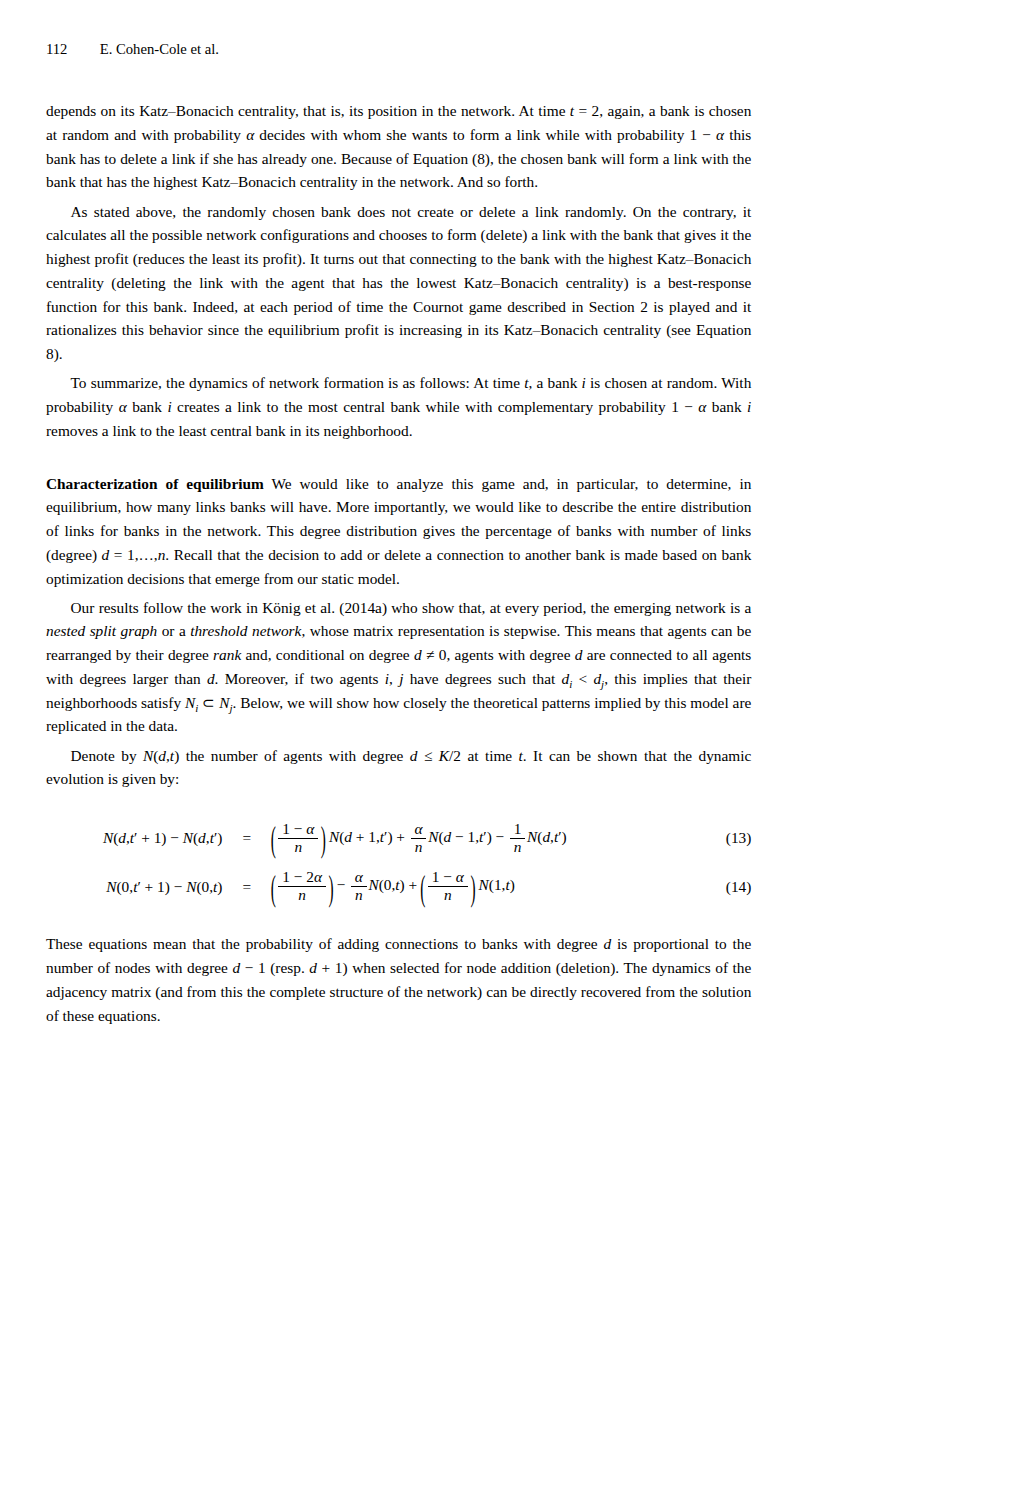112 E. Cohen-Cole et al.
depends on its Katz–Bonacich centrality, that is, its position in the network. At time t = 2, again, a bank is chosen at random and with probability α decides with whom she wants to form a link while with probability 1 − α this bank has to delete a link if she has already one. Because of Equation (8), the chosen bank will form a link with the bank that has the highest Katz–Bonacich centrality in the network. And so forth.
As stated above, the randomly chosen bank does not create or delete a link randomly. On the contrary, it calculates all the possible network configurations and chooses to form (delete) a link with the bank that gives it the highest profit (reduces the least its profit). It turns out that connecting to the bank with the highest Katz–Bonacich centrality (deleting the link with the agent that has the lowest Katz–Bonacich centrality) is a best-response function for this bank. Indeed, at each period of time the Cournot game described in Section 2 is played and it rationalizes this behavior since the equilibrium profit is increasing in its Katz–Bonacich centrality (see Equation 8).
To summarize, the dynamics of network formation is as follows: At time t, a bank i is chosen at random. With probability α bank i creates a link to the most central bank while with complementary probability 1 − α bank i removes a link to the least central bank in its neighborhood.
Characterization of equilibrium We would like to analyze this game and, in particular, to determine, in equilibrium, how many links banks will have. More importantly, we would like to describe the entire distribution of links for banks in the network. This degree distribution gives the percentage of banks with number of links (degree) d = 1,…,n. Recall that the decision to add or delete a connection to another bank is made based on bank optimization decisions that emerge from our static model.
Our results follow the work in König et al. (2014a) who show that, at every period, the emerging network is a nested split graph or a threshold network, whose matrix representation is stepwise. This means that agents can be rearranged by their degree rank and, conditional on degree d ≠ 0, agents with degree d are connected to all agents with degrees larger than d. Moreover, if two agents i, j have degrees such that di < dj, this implies that their neighborhoods satisfy Ni ⊂ Nj. Below, we will show how closely the theoretical patterns implied by this model are replicated in the data.
Denote by N(d,t) the number of agents with degree d ≤ K/2 at time t. It can be shown that the dynamic evolution is given by:
| N ( d , t ′ + 1) − N ( d , t ′) | = | 1 − α n N ( d + 1, t ′) + α n N ( d − 1, t ′) − 1 n N ( d , t ′) | (13) |
| N (0, t ′ + 1) − N (0, t ) | = | 1 − 2 α n − α n N (0, t ) + 1 − α n N (1, t ) | (14) |
These equations mean that the probability of adding connections to banks with degree d is proportional to the number of nodes with degree d − 1 (resp. d + 1) when selected for node addition (deletion). The dynamics of the adjacency matrix (and from this the complete structure of the network) can be directly recovered from the solution of these equations.